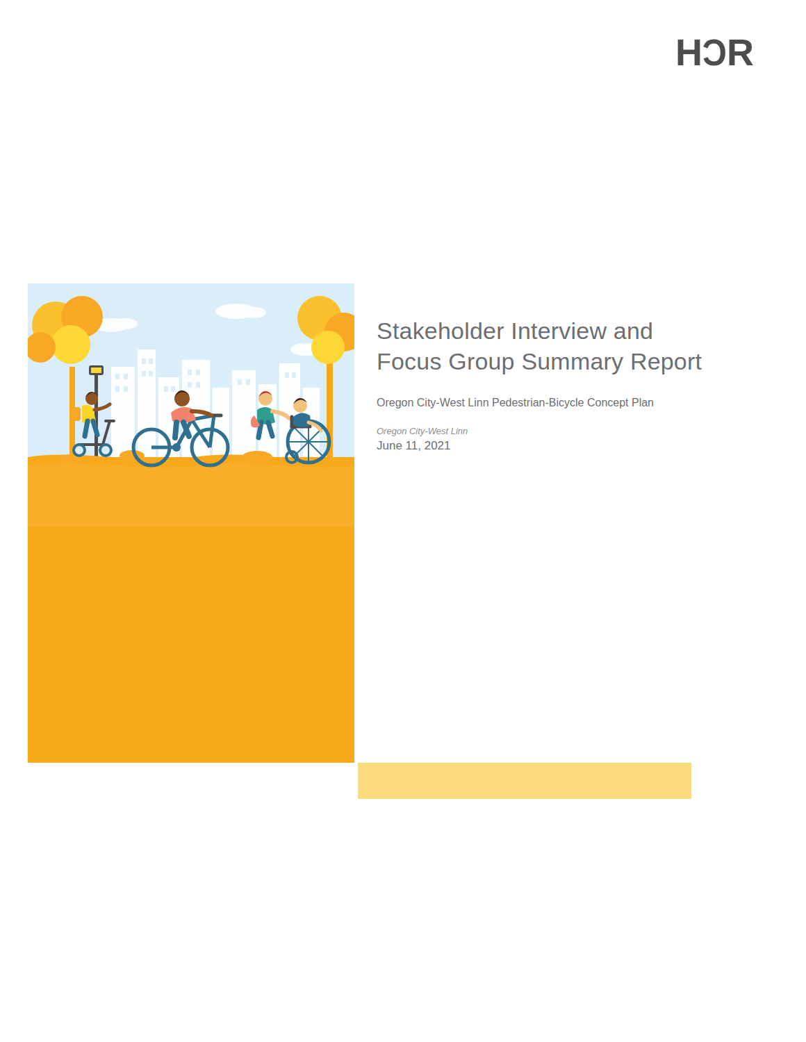HƆR
Stakeholder Interview and Focus Group Summary Report
Oregon City-West Linn Pedestrian-Bicycle Concept Plan
Oregon City-West Linn
June 11, 2021